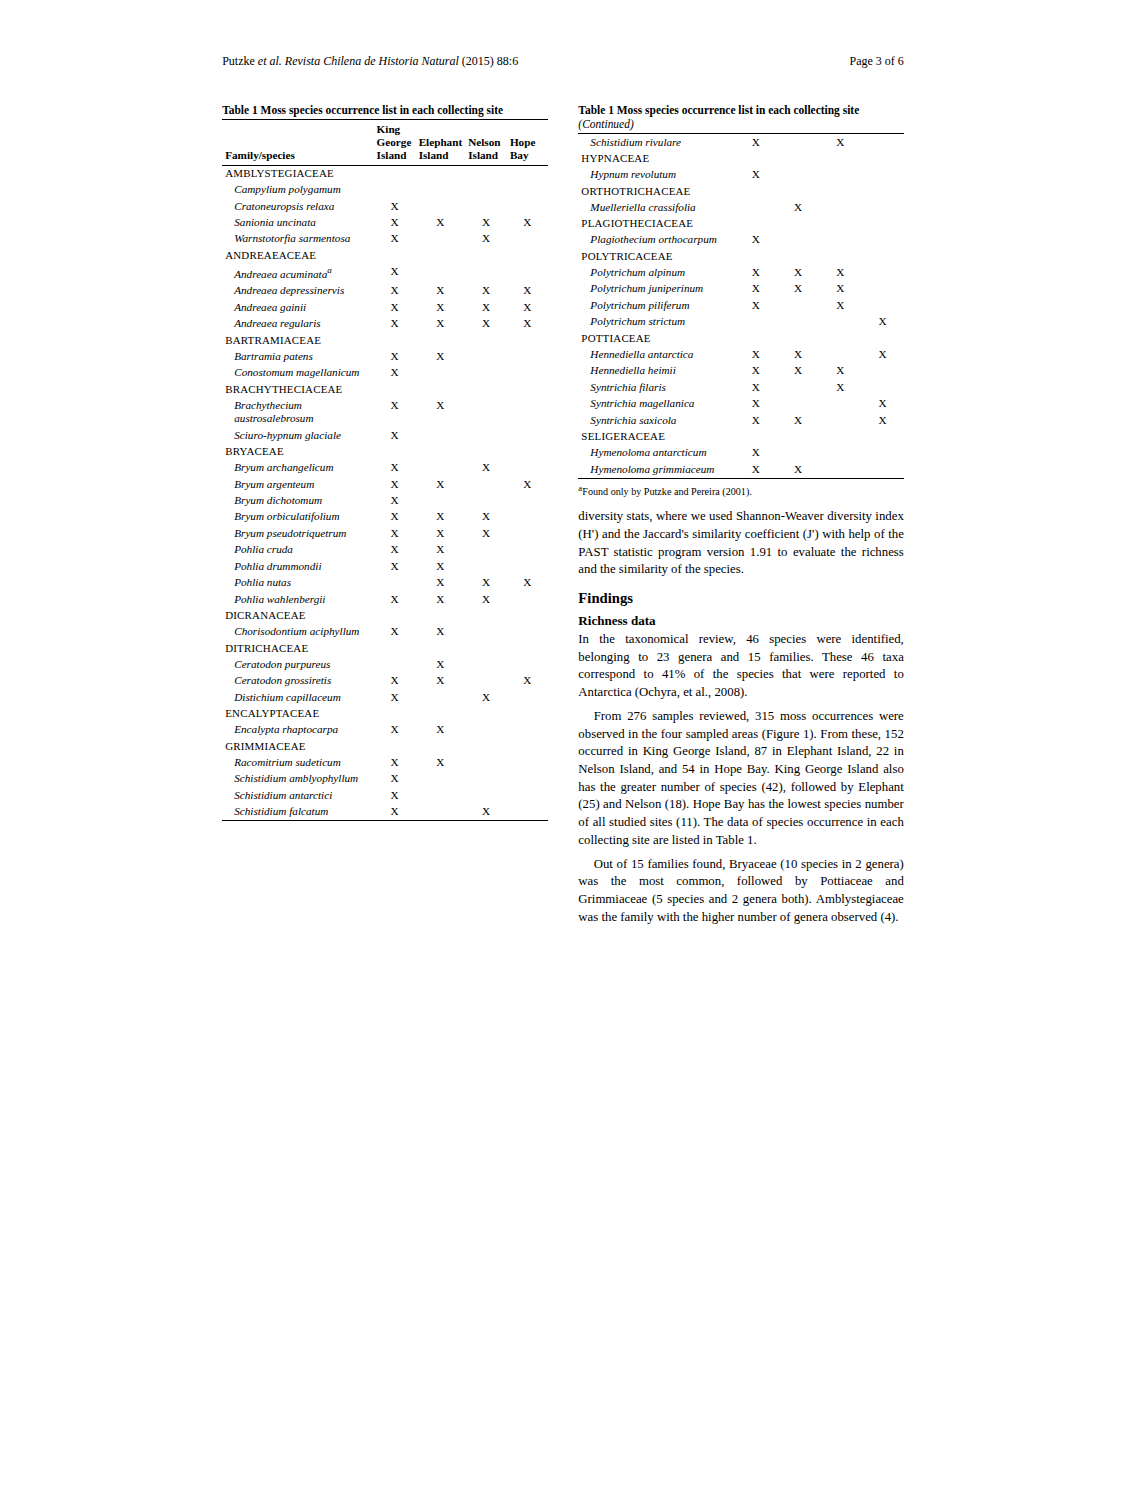Putzke et al. Revista Chilena de Historia Natural (2015) 88:6
Page 3 of 6
Table 1 Moss species occurrence list in each collecting site
| Family/species | King George Island | Elephant Island | Nelson Island | Hope Bay |
| --- | --- | --- | --- | --- |
| AMBLYSTEGIACEAE | | | | |
| Campylium polygamum | | | | |
| Cratoneuropsis relaxa | X | | | |
| Sanionia uncinata | X | X | X | X |
| Warnstotorfia sarmentosa | X | | X | |
| ANDREAEACEAE | | | | |
| Andreaea acuminata a | X | | | |
| Andreaea depressinervis | X | X | X | X |
| Andreaea gainii | X | X | X | X |
| Andreaea regularis | X | X | X | X |
| BARTRAMIACEAE | | | | |
| Bartramia patens | X | X | | |
| Conostomum magellanicum | X | | | |
| BRACHYTHECIACEAE | | | | |
| Brachythecium austrosalebrosum | X | X | | |
| Sciuro-hypnum glaciale | X | | | |
| BRYACEAE | | | | |
| Bryum archangelicum | X | | X | |
| Bryum argenteum | X | X | | X |
| Bryum dichotomum | X | | | |
| Bryum orbiculatifolium | X | X | X | |
| Bryum pseudotriquetrum | X | X | X | |
| Pohlia cruda | X | X | | |
| Pohlia drummondii | X | X | | |
| Pohlia nutas | | X | X | X |
| Pohlia wahlenbergii | X | X | X | |
| DICRANACEAE | | | | |
| Chorisodontium aciphyllum | X | X | | |
| DITRICHACEAE | | | | |
| Ceratodon purpureus | | X | | |
| Ceratodon grossiretis | X | X | | X |
| Distichium capillaceum | X | | X | |
| ENCALYPTACEAE | | | | |
| Encalypta rhaptocarpa | X | X | | |
| GRIMMIACEAE | | | | |
| Racomitrium sudeticum | X | X | | |
| Schistidium amblyophyllum | X | | | |
| Schistidium antarctici | X | | | |
| Schistidium falcatum | X | | X | |
Table 1 Moss species occurrence list in each collecting site (Continued)
| Schistidium rivulare | X | | X | |
| HYPNACEAE | | | | |
| Hypnum revolutum | X | | | |
| ORTHOTRICHACEAE | | | | |
| Muelleriella crassifolia | | X | | |
| PLAGIOTHECIACEAE | | | | |
| Plagiothecium orthocarpum | X | | | |
| POLYTRICACEAE | | | | |
| Polytrichum alpinum | X | X | X | |
| Polytrichum juniperinum | X | X | X | |
| Polytrichum piliferum | X | | X | |
| Polytrichum strictum | | | | X |
| POTTIACEAE | | | | |
| Hennediella antarctica | X | X | | X |
| Hennediella heimii | X | X | X | |
| Syntrichia filaris | X | | X | |
| Syntrichia magellanica | X | | | X |
| Syntrichia saxicola | X | X | | X |
| SELIGERACEAE | | | | |
| Hymenoloma antarcticum | X | | | |
| Hymenoloma grimmiaceum | X | X | | |
aFound only by Putzke and Pereira (2001).
diversity stats, where we used Shannon-Weaver diversity index (H') and the Jaccard's similarity coefficient (J') with help of the PAST statistic program version 1.91 to evaluate the richness and the similarity of the species.
Findings
Richness data
In the taxonomical review, 46 species were identified, belonging to 23 genera and 15 families. These 46 taxa correspond to 41% of the species that were reported to Antarctica (Ochyra, et al., 2008).
From 276 samples reviewed, 315 moss occurrences were observed in the four sampled areas (Figure 1). From these, 152 occurred in King George Island, 87 in Elephant Island, 22 in Nelson Island, and 54 in Hope Bay. King George Island also has the greater number of species (42), followed by Elephant (25) and Nelson (18). Hope Bay has the lowest species number of all studied sites (11). The data of species occurrence in each collecting site are listed in Table 1.
Out of 15 families found, Bryaceae (10 species in 2 genera) was the most common, followed by Pottiaceae and Grimmiaceae (5 species and 2 genera both). Amblystegiaceae was the family with the higher number of genera observed (4).